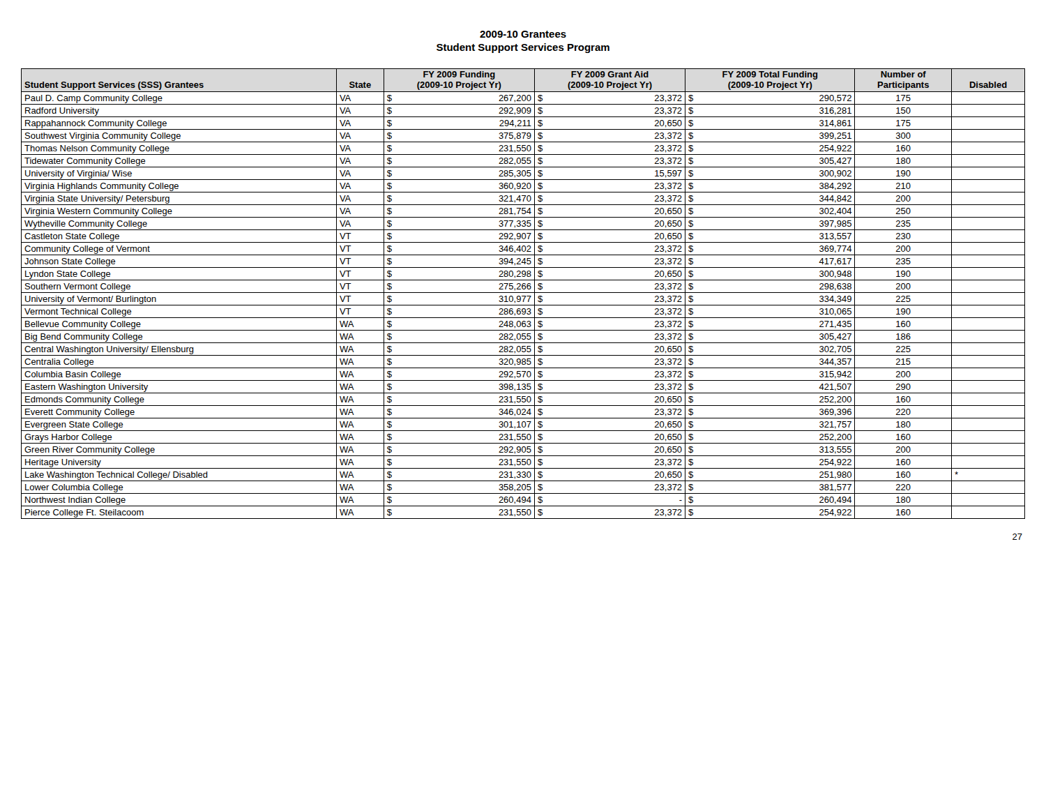2009-10 Grantees
Student Support Services Program
| Student Support Services (SSS) Grantees | State | FY 2009 Funding (2009-10 Project Yr) | FY 2009 Grant Aid (2009-10 Project Yr) | FY 2009 Total Funding (2009-10 Project Yr) | Number of Participants | Disabled |
| --- | --- | --- | --- | --- | --- | --- |
| Paul D. Camp Community College | VA | $ 267,200 | $ 23,372 | $ 290,572 | 175 | |
| Radford University | VA | $ 292,909 | $ 23,372 | $ 316,281 | 150 | |
| Rappahannock Community College | VA | $ 294,211 | $ 20,650 | $ 314,861 | 175 | |
| Southwest Virginia Community College | VA | $ 375,879 | $ 23,372 | $ 399,251 | 300 | |
| Thomas Nelson Community College | VA | $ 231,550 | $ 23,372 | $ 254,922 | 160 | |
| Tidewater Community College | VA | $ 282,055 | $ 23,372 | $ 305,427 | 180 | |
| University of Virginia/ Wise | VA | $ 285,305 | $ 15,597 | $ 300,902 | 190 | |
| Virginia Highlands Community College | VA | $ 360,920 | $ 23,372 | $ 384,292 | 210 | |
| Virginia State University/ Petersburg | VA | $ 321,470 | $ 23,372 | $ 344,842 | 200 | |
| Virginia Western Community College | VA | $ 281,754 | $ 20,650 | $ 302,404 | 250 | |
| Wytheville Community College | VA | $ 377,335 | $ 20,650 | $ 397,985 | 235 | |
| Castleton State College | VT | $ 292,907 | $ 20,650 | $ 313,557 | 230 | |
| Community College of Vermont | VT | $ 346,402 | $ 23,372 | $ 369,774 | 200 | |
| Johnson State College | VT | $ 394,245 | $ 23,372 | $ 417,617 | 235 | |
| Lyndon State College | VT | $ 280,298 | $ 20,650 | $ 300,948 | 190 | |
| Southern Vermont College | VT | $ 275,266 | $ 23,372 | $ 298,638 | 200 | |
| University of Vermont/ Burlington | VT | $ 310,977 | $ 23,372 | $ 334,349 | 225 | |
| Vermont Technical College | VT | $ 286,693 | $ 23,372 | $ 310,065 | 190 | |
| Bellevue Community College | WA | $ 248,063 | $ 23,372 | $ 271,435 | 160 | |
| Big Bend Community College | WA | $ 282,055 | $ 23,372 | $ 305,427 | 186 | |
| Central Washington University/ Ellensburg | WA | $ 282,055 | $ 20,650 | $ 302,705 | 225 | |
| Centralia College | WA | $ 320,985 | $ 23,372 | $ 344,357 | 215 | |
| Columbia Basin College | WA | $ 292,570 | $ 23,372 | $ 315,942 | 200 | |
| Eastern Washington University | WA | $ 398,135 | $ 23,372 | $ 421,507 | 290 | |
| Edmonds Community College | WA | $ 231,550 | $ 20,650 | $ 252,200 | 160 | |
| Everett Community College | WA | $ 346,024 | $ 23,372 | $ 369,396 | 220 | |
| Evergreen State College | WA | $ 301,107 | $ 20,650 | $ 321,757 | 180 | |
| Grays Harbor College | WA | $ 231,550 | $ 20,650 | $ 252,200 | 160 | |
| Green River Community College | WA | $ 292,905 | $ 20,650 | $ 313,555 | 200 | |
| Heritage University | WA | $ 231,550 | $ 23,372 | $ 254,922 | 160 | |
| Lake Washington Technical College/ Disabled | WA | $ 231,330 | $ 20,650 | $ 251,980 | 160 | * |
| Lower Columbia College | WA | $ 358,205 | $ 23,372 | $ 381,577 | 220 | |
| Northwest Indian College | WA | $ 260,494 | $ - | $ 260,494 | 180 | |
| Pierce College Ft. Steilacoom | WA | $ 231,550 | $ 23,372 | $ 254,922 | 160 | |
27